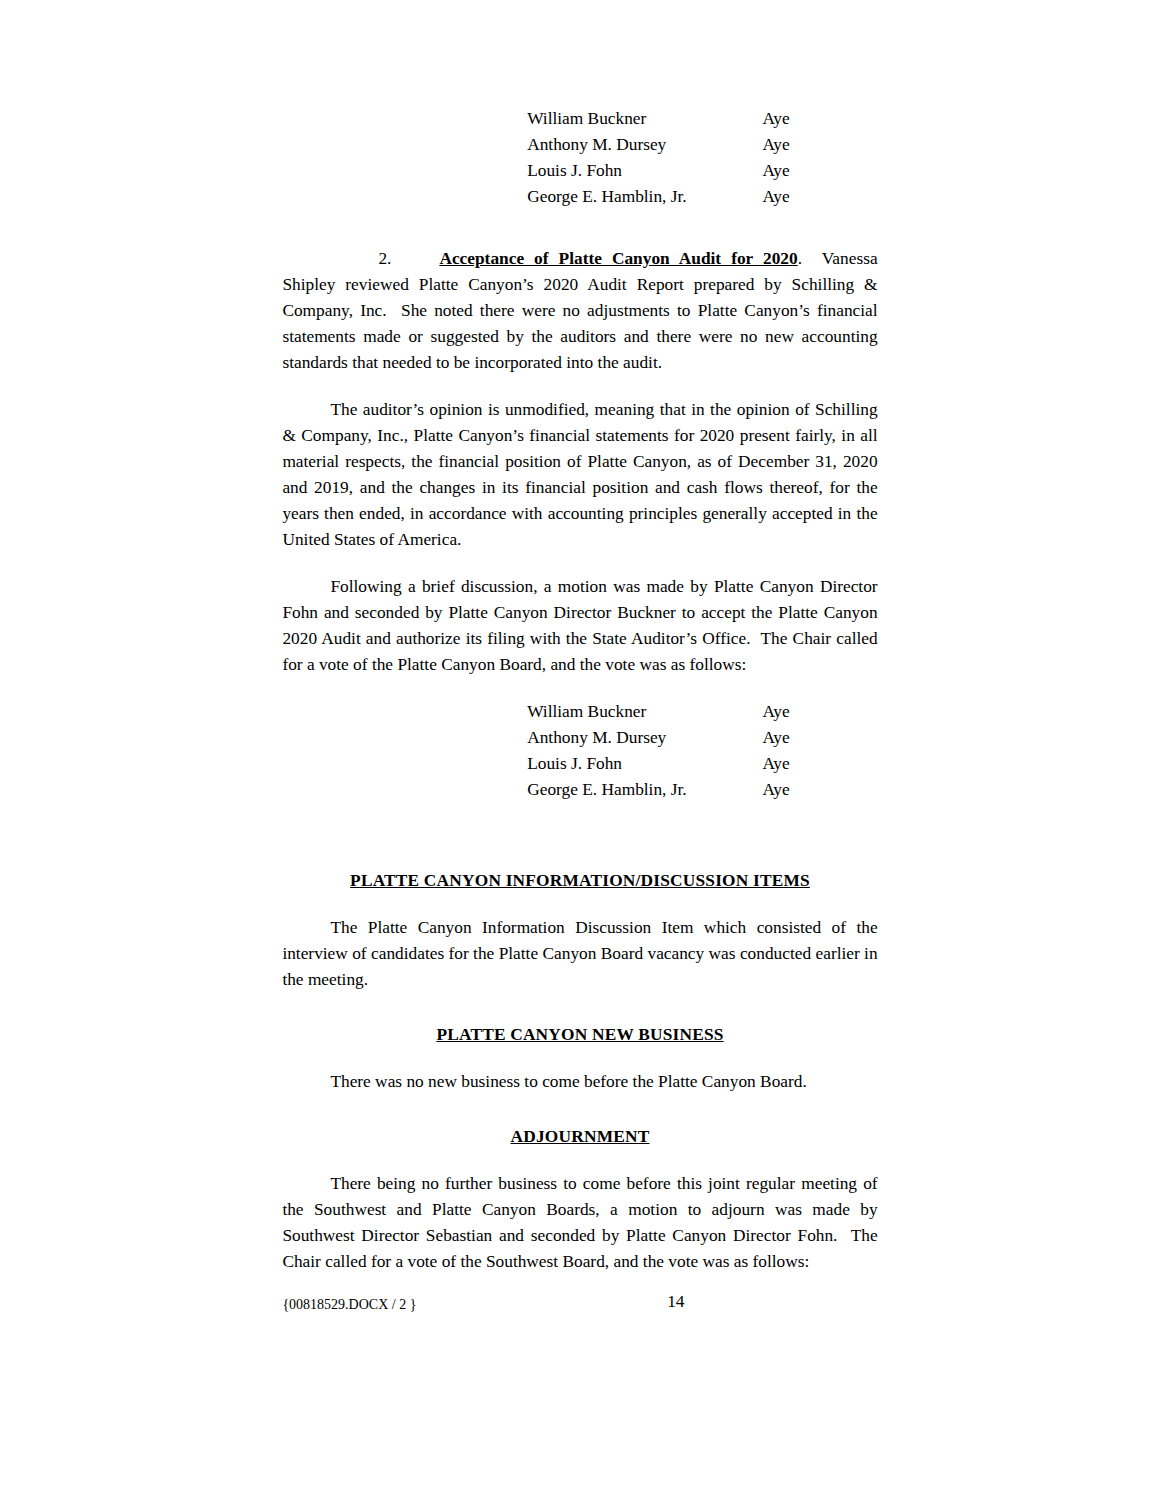William Buckner Aye
Anthony M. Dursey Aye
Louis J. Fohn Aye
George E. Hamblin, Jr. Aye
2. Acceptance of Platte Canyon Audit for 2020. Vanessa Shipley reviewed Platte Canyon’s 2020 Audit Report prepared by Schilling & Company, Inc. She noted there were no adjustments to Platte Canyon’s financial statements made or suggested by the auditors and there were no new accounting standards that needed to be incorporated into the audit.
The auditor’s opinion is unmodified, meaning that in the opinion of Schilling & Company, Inc., Platte Canyon’s financial statements for 2020 present fairly, in all material respects, the financial position of Platte Canyon, as of December 31, 2020 and 2019, and the changes in its financial position and cash flows thereof, for the years then ended, in accordance with accounting principles generally accepted in the United States of America.
Following a brief discussion, a motion was made by Platte Canyon Director Fohn and seconded by Platte Canyon Director Buckner to accept the Platte Canyon 2020 Audit and authorize its filing with the State Auditor’s Office. The Chair called for a vote of the Platte Canyon Board, and the vote was as follows:
William Buckner Aye
Anthony M. Dursey Aye
Louis J. Fohn Aye
George E. Hamblin, Jr. Aye
PLATTE CANYON INFORMATION/DISCUSSION ITEMS
The Platte Canyon Information Discussion Item which consisted of the interview of candidates for the Platte Canyon Board vacancy was conducted earlier in the meeting.
PLATTE CANYON NEW BUSINESS
There was no new business to come before the Platte Canyon Board.
ADJOURNMENT
There being no further business to come before this joint regular meeting of the Southwest and Platte Canyon Boards, a motion to adjourn was made by Southwest Director Sebastian and seconded by Platte Canyon Director Fohn. The Chair called for a vote of the Southwest Board, and the vote was as follows:
{00818529.DOCX / 2 }
14